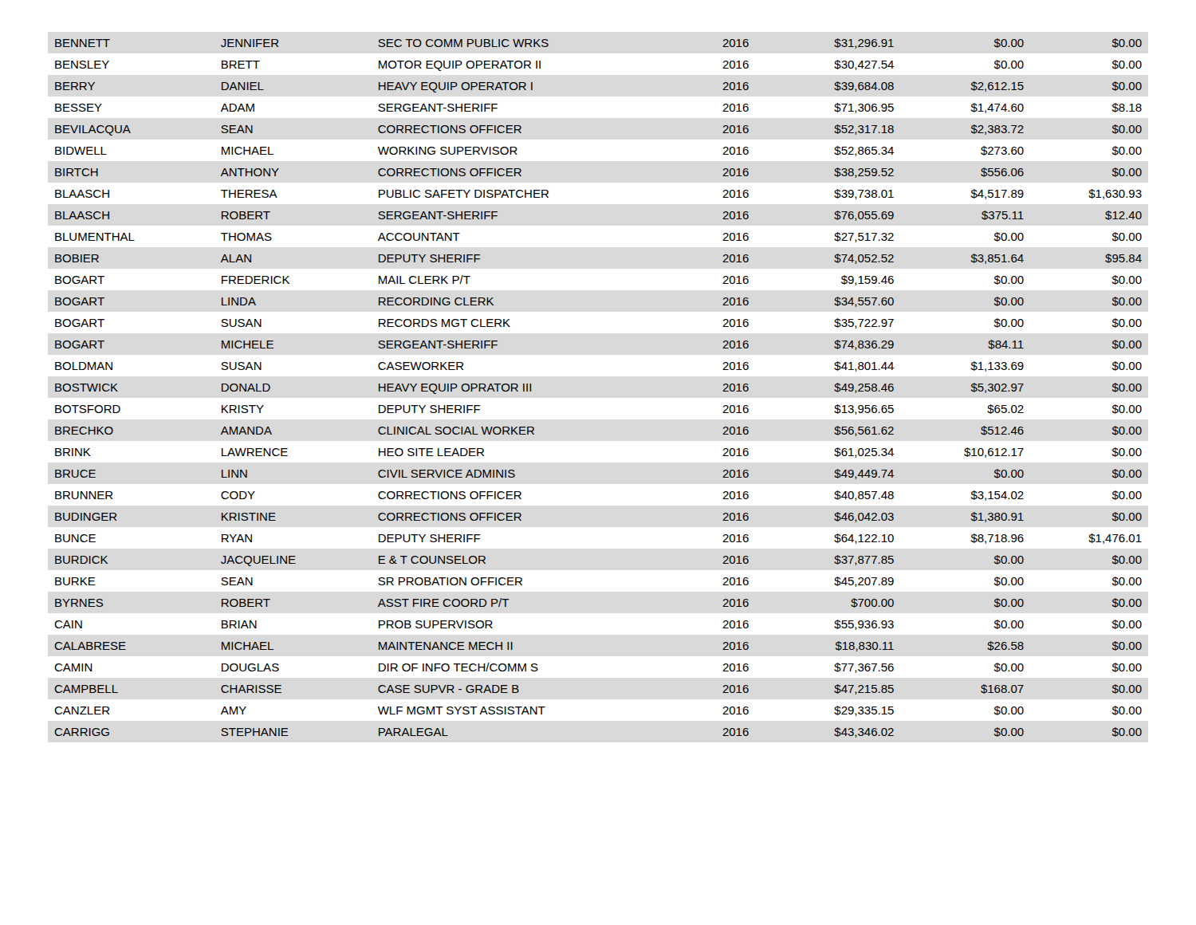| BENNETT | JENNIFER | SEC TO COMM PUBLIC WRKS | 2016 | $31,296.91 | $0.00 | $0.00 |
| BENSLEY | BRETT | MOTOR EQUIP OPERATOR II | 2016 | $30,427.54 | $0.00 | $0.00 |
| BERRY | DANIEL | HEAVY EQUIP OPERATOR I | 2016 | $39,684.08 | $2,612.15 | $0.00 |
| BESSEY | ADAM | SERGEANT-SHERIFF | 2016 | $71,306.95 | $1,474.60 | $8.18 |
| BEVILACQUA | SEAN | CORRECTIONS OFFICER | 2016 | $52,317.18 | $2,383.72 | $0.00 |
| BIDWELL | MICHAEL | WORKING SUPERVISOR | 2016 | $52,865.34 | $273.60 | $0.00 |
| BIRTCH | ANTHONY | CORRECTIONS OFFICER | 2016 | $38,259.52 | $556.06 | $0.00 |
| BLAASCH | THERESA | PUBLIC SAFETY DISPATCHER | 2016 | $39,738.01 | $4,517.89 | $1,630.93 |
| BLAASCH | ROBERT | SERGEANT-SHERIFF | 2016 | $76,055.69 | $375.11 | $12.40 |
| BLUMENTHAL | THOMAS | ACCOUNTANT | 2016 | $27,517.32 | $0.00 | $0.00 |
| BOBIER | ALAN | DEPUTY SHERIFF | 2016 | $74,052.52 | $3,851.64 | $95.84 |
| BOGART | FREDERICK | MAIL CLERK P/T | 2016 | $9,159.46 | $0.00 | $0.00 |
| BOGART | LINDA | RECORDING CLERK | 2016 | $34,557.60 | $0.00 | $0.00 |
| BOGART | SUSAN | RECORDS MGT CLERK | 2016 | $35,722.97 | $0.00 | $0.00 |
| BOGART | MICHELE | SERGEANT-SHERIFF | 2016 | $74,836.29 | $84.11 | $0.00 |
| BOLDMAN | SUSAN | CASEWORKER | 2016 | $41,801.44 | $1,133.69 | $0.00 |
| BOSTWICK | DONALD | HEAVY EQUIP OPRATOR III | 2016 | $49,258.46 | $5,302.97 | $0.00 |
| BOTSFORD | KRISTY | DEPUTY SHERIFF | 2016 | $13,956.65 | $65.02 | $0.00 |
| BRECHKO | AMANDA | CLINICAL SOCIAL WORKER | 2016 | $56,561.62 | $512.46 | $0.00 |
| BRINK | LAWRENCE | HEO SITE LEADER | 2016 | $61,025.34 | $10,612.17 | $0.00 |
| BRUCE | LINN | CIVIL SERVICE ADMINIS | 2016 | $49,449.74 | $0.00 | $0.00 |
| BRUNNER | CODY | CORRECTIONS OFFICER | 2016 | $40,857.48 | $3,154.02 | $0.00 |
| BUDINGER | KRISTINE | CORRECTIONS OFFICER | 2016 | $46,042.03 | $1,380.91 | $0.00 |
| BUNCE | RYAN | DEPUTY SHERIFF | 2016 | $64,122.10 | $8,718.96 | $1,476.01 |
| BURDICK | JACQUELINE | E & T COUNSELOR | 2016 | $37,877.85 | $0.00 | $0.00 |
| BURKE | SEAN | SR PROBATION OFFICER | 2016 | $45,207.89 | $0.00 | $0.00 |
| BYRNES | ROBERT | ASST FIRE COORD P/T | 2016 | $700.00 | $0.00 | $0.00 |
| CAIN | BRIAN | PROB SUPERVISOR | 2016 | $55,936.93 | $0.00 | $0.00 |
| CALABRESE | MICHAEL | MAINTENANCE MECH II | 2016 | $18,830.11 | $26.58 | $0.00 |
| CAMIN | DOUGLAS | DIR OF INFO TECH/COMM S | 2016 | $77,367.56 | $0.00 | $0.00 |
| CAMPBELL | CHARISSE | CASE SUPVR - GRADE B | 2016 | $47,215.85 | $168.07 | $0.00 |
| CANZLER | AMY | WLF MGMT SYST ASSISTANT | 2016 | $29,335.15 | $0.00 | $0.00 |
| CARRIGG | STEPHANIE | PARALEGAL | 2016 | $43,346.02 | $0.00 | $0.00 |